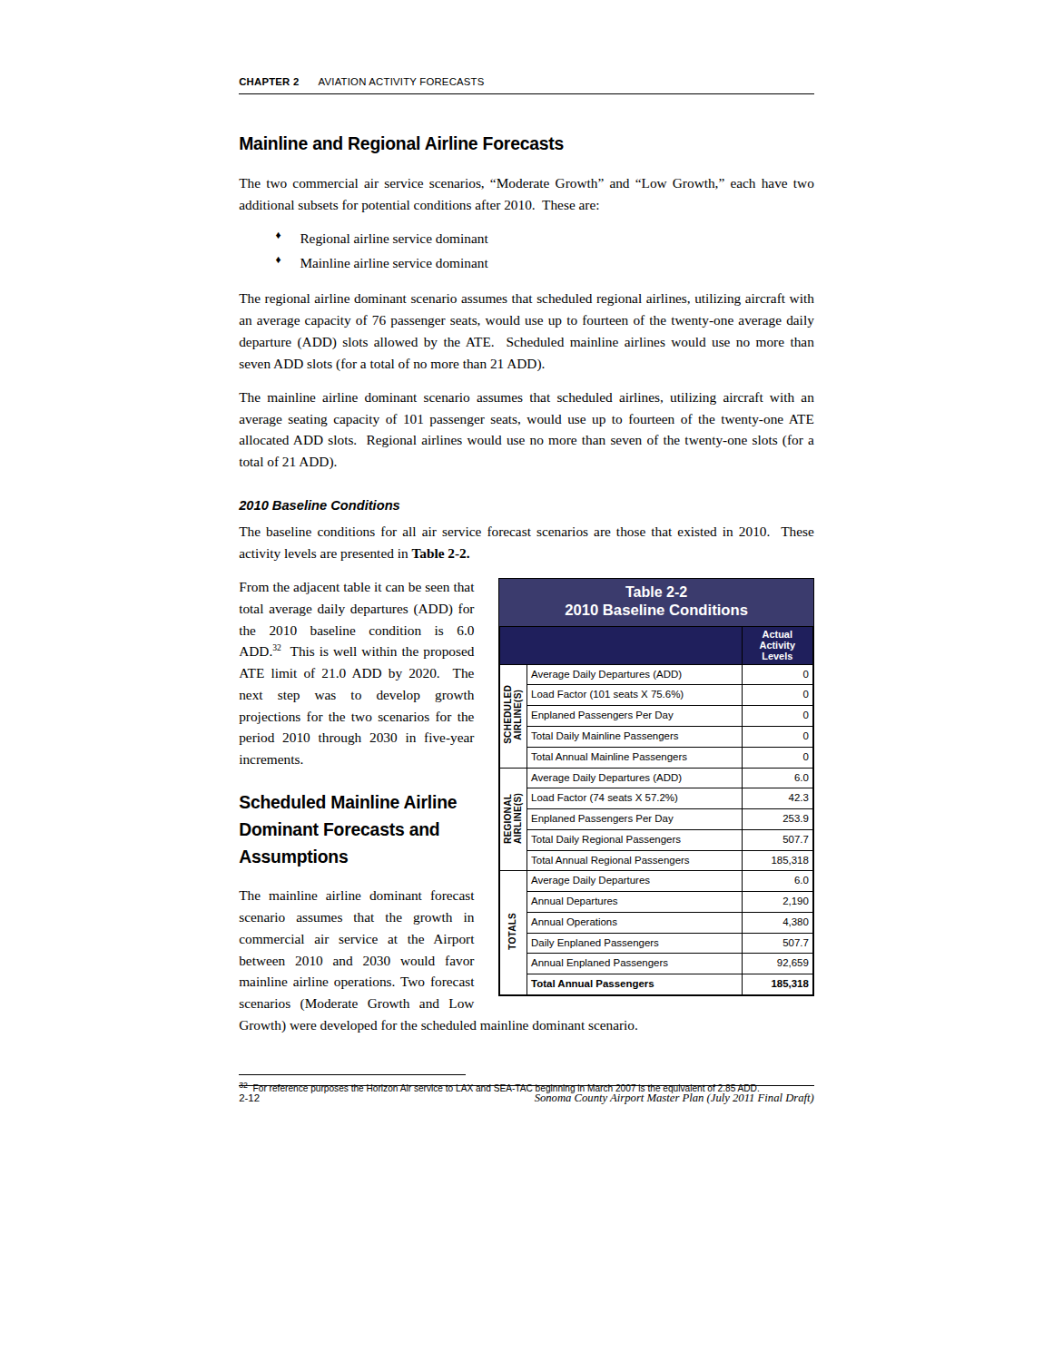CHAPTER 2 AVIATION ACTIVITY FORECASTS
Mainline and Regional Airline Forecasts
The two commercial air service scenarios, “Moderate Growth” and “Low Growth,” each have two additional subsets for potential conditions after 2010. These are:
Regional airline service dominant
Mainline airline service dominant
The regional airline dominant scenario assumes that scheduled regional airlines, utilizing aircraft with an average capacity of 76 passenger seats, would use up to fourteen of the twenty-one average daily departure (ADD) slots allowed by the ATE. Scheduled mainline airlines would use no more than seven ADD slots (for a total of no more than 21 ADD).
The mainline airline dominant scenario assumes that scheduled airlines, utilizing aircraft with an average seating capacity of 101 passenger seats, would use up to fourteen of the twenty-one ATE allocated ADD slots. Regional airlines would use no more than seven of the twenty-one slots (for a total of 21 ADD).
2010 Baseline Conditions
The baseline conditions for all air service forecast scenarios are those that existed in 2010. These activity levels are presented in Table 2-2.
Table 2-2 2010 Baseline Conditions
| | Actual Activity Levels |
| --- | --- |
| SCHEDULED AIRLINE(S) | Average Daily Departures (ADD) | 0 |
| Load Factor (101 seats X 75.6%) | 0 |
| Enplaned Passengers Per Day | 0 |
| Total Daily Mainline Passengers | 0 |
| Total Annual Mainline Passengers | 0 |
| REGIONAL AIRLINE(S) | Average Daily Departures (ADD) | 6.0 |
| Load Factor (74 seats X 57.2%) | 42.3 |
| Enplaned Passengers Per Day | 253.9 |
| Total Daily Regional Passengers | 507.7 |
| Total Annual Regional Passengers | 185,318 |
| TOTALS | Average Daily Departures | 6.0 |
| Annual Departures | 2,190 |
| Annual Operations | 4,380 |
| Daily Enplaned Passengers | 507.7 |
| Annual Enplaned Passengers | 92,659 |
| Total Annual Passengers | 185,318 |
From the adjacent table it can be seen that total average daily departures (ADD) for the 2010 baseline condition is 6.0 ADD.32 This is well within the proposed ATE limit of 21.0 ADD by 2020. The next step was to develop growth projections for the two scenarios for the period 2010 through 2030 in five-year increments.
Scheduled Mainline Airline Dominant Forecasts and Assumptions
The mainline airline dominant forecast scenario assumes that the growth in commercial air service at the Airport between 2010 and 2030 would favor mainline airline operations. Two forecast scenarios (Moderate Growth and Low Growth) were developed for the scheduled mainline dominant scenario.
32 For reference purposes the Horizon Air service to LAX and SEA-TAC beginning in March 2007 is the equivalent of 2.85 ADD.
2-12 Sonoma County Airport Master Plan (July 2011 Final Draft)